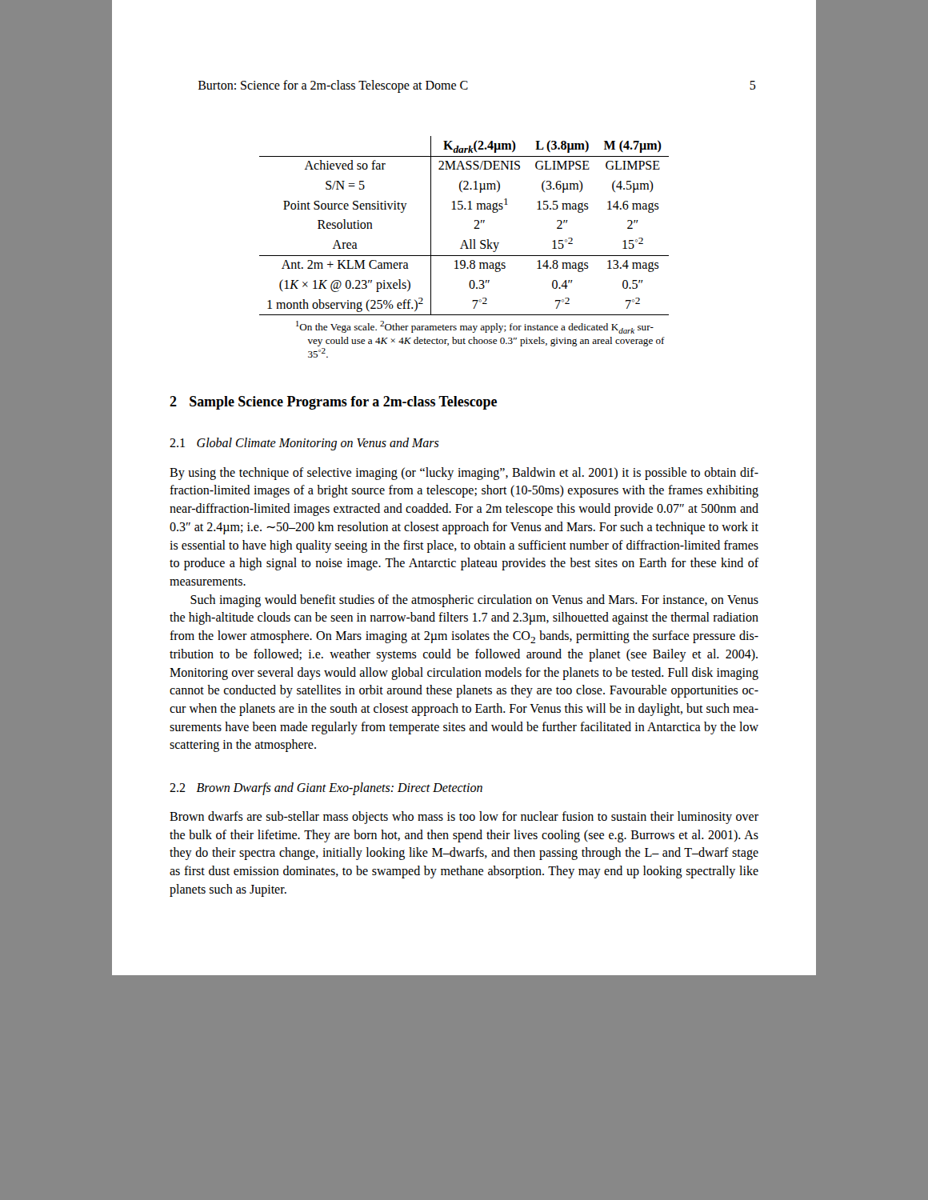Burton: Science for a 2m-class Telescope at Dome C 5
| | K dark (2.4µm) | L (3.8µm) | M (4.7µm) |
| --- | --- | --- | --- |
| Achieved so far | 2MASS/DENIS | GLIMPSE | GLIMPSE |
| S/N = 5 | (2.1µm) | (3.6µm) | (4.5µm) |
| Point Source Sensitivity | 15.1 mags 1 | 15.5 mags | 14.6 mags |
| Resolution | 2″ | 2″ | 2″ |
| Area | All Sky | 15 ◦2 | 15 ◦2 |
| Ant. 2m + KLM Camera | 19.8 mags | 14.8 mags | 13.4 mags |
| (1 K × 1 K @ 0.23″ pixels) | 0.3″ | 0.4″ | 0.5″ |
| 1 month observing (25% eff.) 2 | 7 ◦2 | 7 ◦2 | 7 ◦2 |
1On the Vega scale. 2Other parameters may apply; for instance a dedicated Kdark survey could use a 4K × 4K detector, but choose 0.3″ pixels, giving an areal coverage of 35◦2.
2 Sample Science Programs for a 2m-class Telescope
2.1 Global Climate Monitoring on Venus and Mars
By using the technique of selective imaging (or “lucky imaging”, Baldwin et al. 2001) it is possible to obtain diffraction-limited images of a bright source from a telescope; short (10-50ms) exposures with the frames exhibiting near-diffraction-limited images extracted and coadded. For a 2m telescope this would provide 0.07″ at 500nm and 0.3″ at 2.4µm; i.e. ∼50–200 km resolution at closest approach for Venus and Mars. For such a technique to work it is essential to have high quality seeing in the first place, to obtain a sufficient number of diffraction-limited frames to produce a high signal to noise image. The Antarctic plateau provides the best sites on Earth for these kind of measurements.
Such imaging would benefit studies of the atmospheric circulation on Venus and Mars. For instance, on Venus the high-altitude clouds can be seen in narrow-band filters 1.7 and 2.3µm, silhouetted against the thermal radiation from the lower atmosphere. On Mars imaging at 2µm isolates the CO2 bands, permitting the surface pressure distribution to be followed; i.e. weather systems could be followed around the planet (see Bailey et al. 2004). Monitoring over several days would allow global circulation models for the planets to be tested. Full disk imaging cannot be conducted by satellites in orbit around these planets as they are too close. Favourable opportunities occur when the planets are in the south at closest approach to Earth. For Venus this will be in daylight, but such measurements have been made regularly from temperate sites and would be further facilitated in Antarctica by the low scattering in the atmosphere.
2.2 Brown Dwarfs and Giant Exo-planets: Direct Detection
Brown dwarfs are sub-stellar mass objects who mass is too low for nuclear fusion to sustain their luminosity over the bulk of their lifetime. They are born hot, and then spend their lives cooling (see e.g. Burrows et al. 2001). As they do their spectra change, initially looking like M–dwarfs, and then passing through the L– and T–dwarf stage as first dust emission dominates, to be swamped by methane absorption. They may end up looking spectrally like planets such as Jupiter.